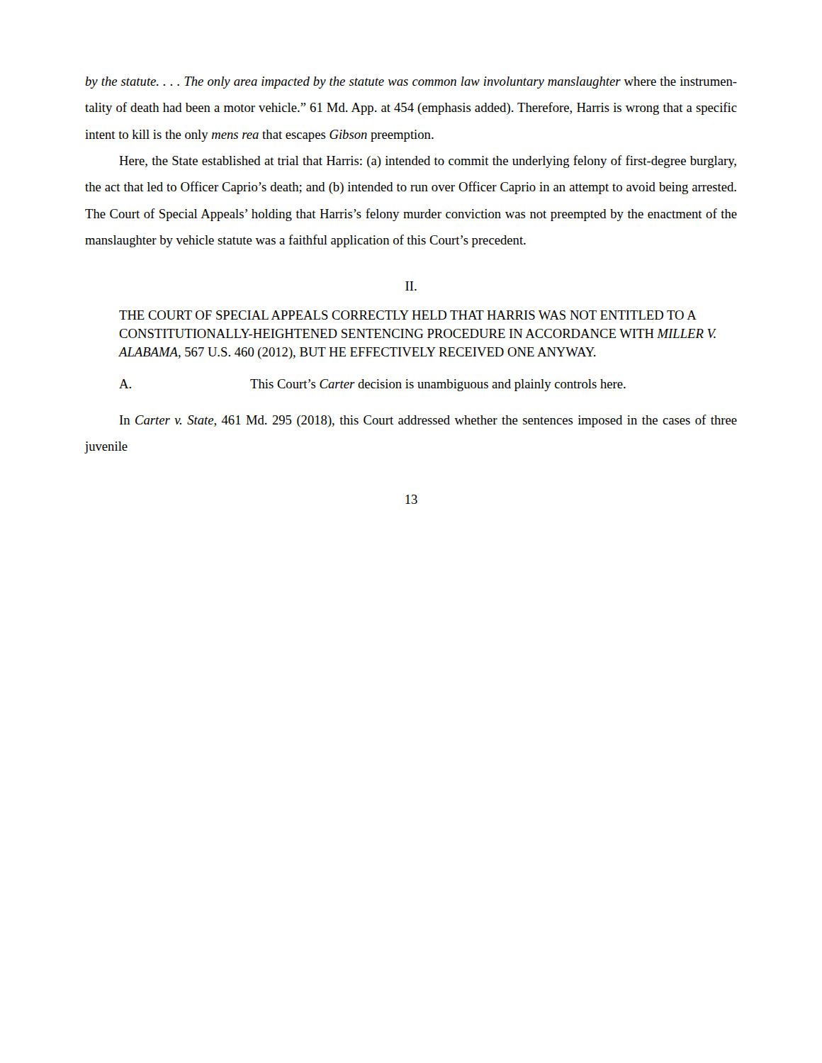by the statute. . . . The only area impacted by the statute was common law involuntary manslaughter where the instrumentality of death had been a motor vehicle.” 61 Md. App. at 454 (emphasis added). Therefore, Harris is wrong that a specific intent to kill is the only mens rea that escapes Gibson preemption.
Here, the State established at trial that Harris: (a) intended to commit the underlying felony of first-degree burglary, the act that led to Officer Caprio’s death; and (b) intended to run over Officer Caprio in an attempt to avoid being arrested. The Court of Special Appeals’ holding that Harris’s felony murder conviction was not preempted by the enactment of the manslaughter by vehicle statute was a faithful application of this Court’s precedent.
II.
THE COURT OF SPECIAL APPEALS CORRECTLY HELD THAT HARRIS WAS NOT ENTITLED TO A CONSTITUTIONALLY-HEIGHTENED SENTENCING PROCEDURE IN ACCORDANCE WITH MILLER V. ALABAMA, 567 U.S. 460 (2012), BUT HE EFFECTIVELY RECEIVED ONE ANYWAY.
A. This Court’s Carter decision is unambiguous and plainly controls here.
In Carter v. State, 461 Md. 295 (2018), this Court addressed whether the sentences imposed in the cases of three juvenile
13